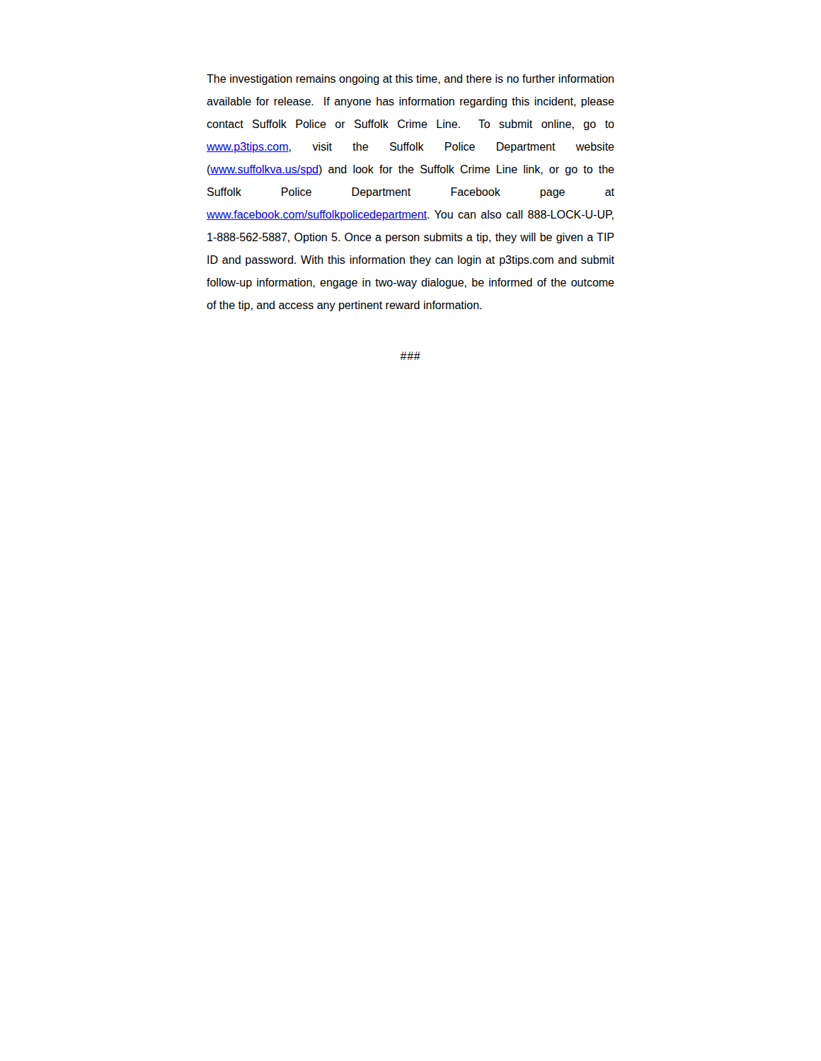The investigation remains ongoing at this time, and there is no further information available for release. If anyone has information regarding this incident, please contact Suffolk Police or Suffolk Crime Line. To submit online, go to www.p3tips.com, visit the Suffolk Police Department website (www.suffolkva.us/spd) and look for the Suffolk Crime Line link, or go to the Suffolk Police Department Facebook page at www.facebook.com/suffolkpolicedepartment. You can also call 888-LOCK-U-UP, 1-888-562-5887, Option 5. Once a person submits a tip, they will be given a TIP ID and password. With this information they can login at p3tips.com and submit follow-up information, engage in two-way dialogue, be informed of the outcome of the tip, and access any pertinent reward information.
###